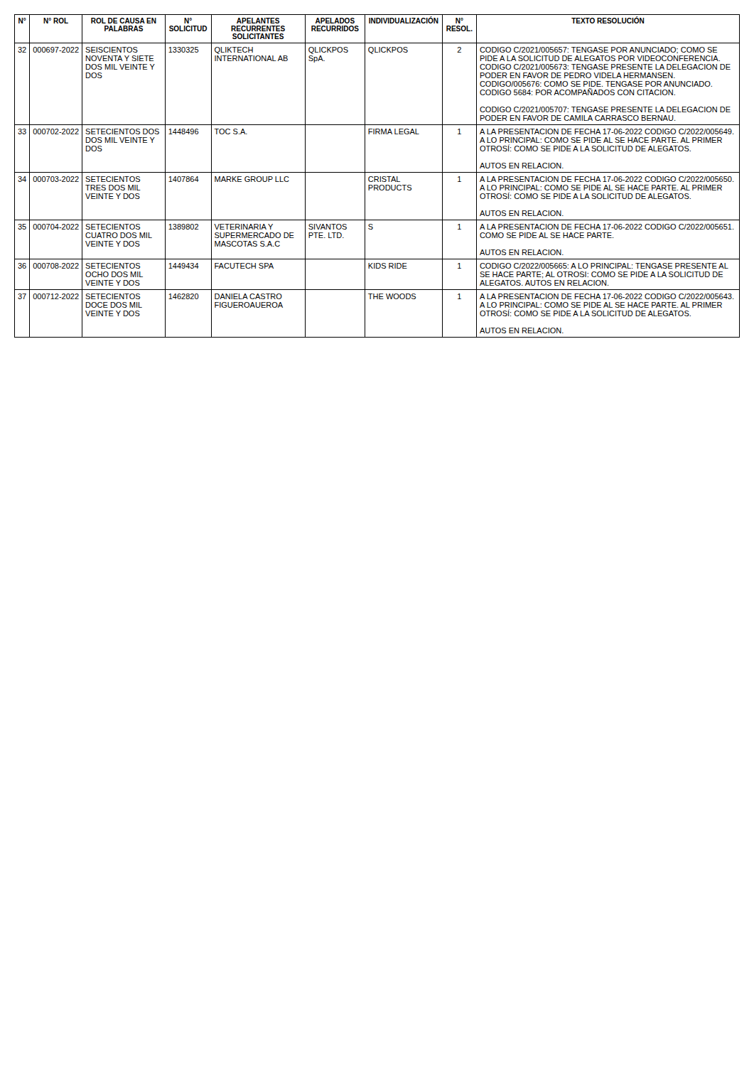| N° | N° ROL | ROL DE CAUSA EN PALABRAS | N° SOLICITUD | APELANTES RECURRENTES SOLICITANTES | APELADOS RECURRIDOS | INDIVIDUALIZACIÓN | N° RESOL. | TEXTO RESOLUCIÓN |
| --- | --- | --- | --- | --- | --- | --- | --- | --- |
| 32 | 000697-2022 | SEISCIENTOS NOVENTA Y SIETE DOS MIL VEINTE Y DOS | 1330325 | QLIKTECH INTERNATIONAL AB | QLICKPOS SpA. | QLICKPOS | 2 | CODIGO C/2021/005657: TENGASE POR ANUNCIADO; COMO SE PIDE A LA SOLICITUD DE ALEGATOS POR VIDEOCONFERENCIA. CODIGO C/2021/005673: TENGASE PRESENTE LA DELEGACION DE PODER EN FAVOR DE PEDRO VIDELA HERMANSEN. CODIGO/005676: COMO SE PIDE. TENGASE POR ANUNCIADO. CODIGO 5684: POR ACOMPAÑADOS CON CITACION. CODIGO C/2021/005707: TENGASE PRESENTE LA DELEGACION DE PODER EN FAVOR DE CAMILA CARRASCO BERNAU. |
| 33 | 000702-2022 | SETECIENTOS DOS DOS MIL VEINTE Y DOS | 1448496 | TOC S.A. | | FIRMA LEGAL | 1 | A LA PRESENTACION DE FECHA 17-06-2022 CODIGO C/2022/005649. A LO PRINCIPAL: COMO SE PIDE AL SE HACE PARTE. AL PRIMER OTROSÍ: COMO SE PIDE A LA SOLICITUD DE ALEGATOS. AUTOS EN RELACION. |
| 34 | 000703-2022 | SETECIENTOS TRES DOS MIL VEINTE Y DOS | 1407864 | MARKE GROUP LLC | | CRISTAL PRODUCTS | 1 | A LA PRESENTACION DE FECHA 17-06-2022 CODIGO C/2022/005650. A LO PRINCIPAL: COMO SE PIDE AL SE HACE PARTE. AL PRIMER OTROSÍ: COMO SE PIDE A LA SOLICITUD DE ALEGATOS. AUTOS EN RELACION. |
| 35 | 000704-2022 | SETECIENTOS CUATRO DOS MIL VEINTE Y DOS | 1389802 | VETERINARIA Y SUPERMERCADO DE MASCOTAS S.A.C | SIVANTOS PTE. LTD. | S | 1 | A LA PRESENTACION DE FECHA 17-06-2022 CODIGO C/2022/005651. COMO SE PIDE AL SE HACE PARTE. AUTOS EN RELACION. |
| 36 | 000708-2022 | SETECIENTOS OCHO DOS MIL VEINTE Y DOS | 1449434 | FACUTECH SPA | | KIDS RIDE | 1 | CODIGO C/2022/005665: A LO PRINCIPAL: TENGASE PRESENTE AL SE HACE PARTE; AL OTROSI: COMO SE PIDE A LA SOLICITUD DE ALEGATOS. AUTOS EN RELACION. |
| 37 | 000712-2022 | SETECIENTOS DOCE DOS MIL VEINTE Y DOS | 1462820 | DANIELA CASTRO FIGUEROAUEROA | | THE WOODS | 1 | A LA PRESENTACION DE FECHA 17-06-2022 CODIGO C/2022/005643. A LO PRINCIPAL: COMO SE PIDE AL SE HACE PARTE. AL PRIMER OTROSÍ: COMO SE PIDE A LA SOLICITUD DE ALEGATOS. AUTOS EN RELACION. |